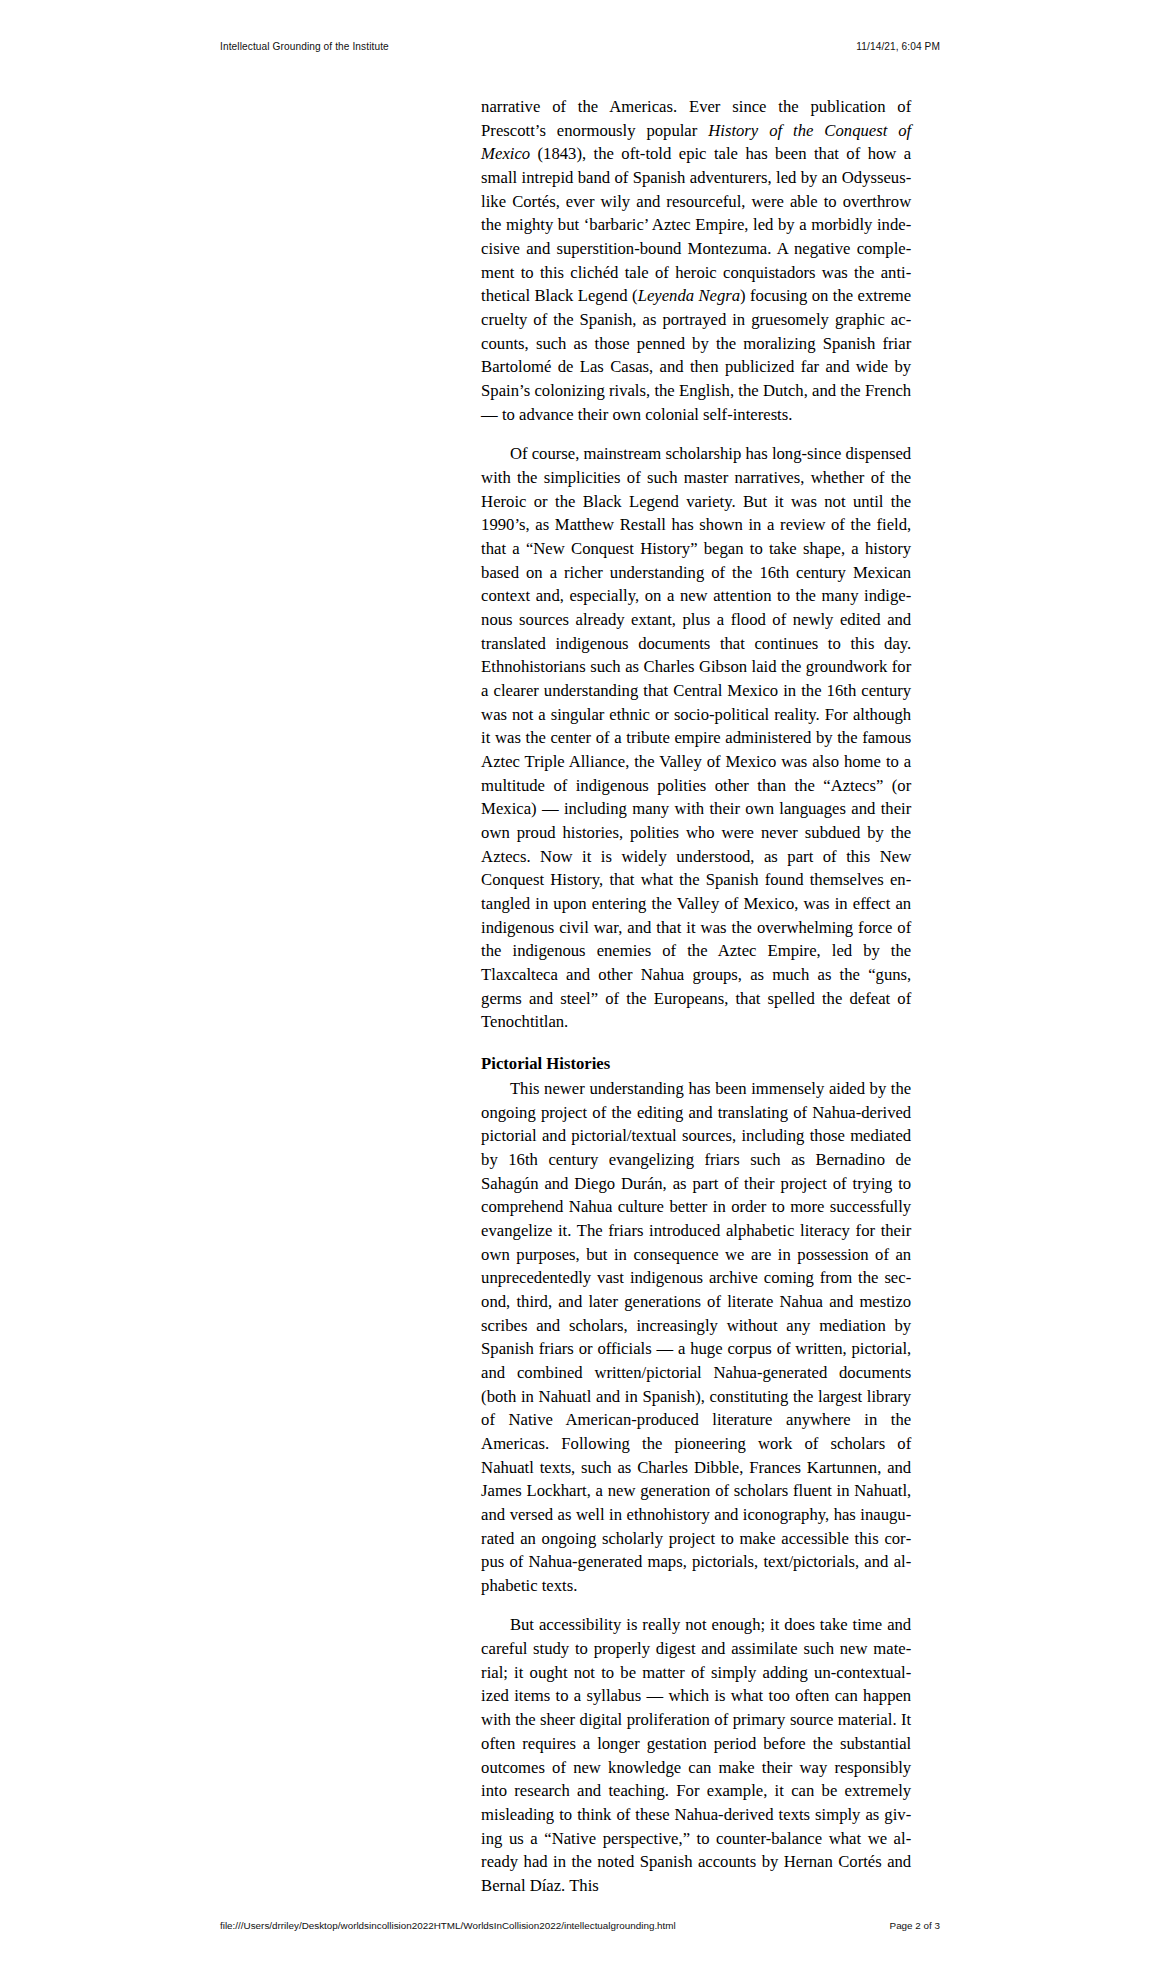Intellectual Grounding of the Institute 11/14/21, 6:04 PM
narrative of the Americas. Ever since the publication of Prescott’s enormously popular History of the Conquest of Mexico (1843), the oft-told epic tale has been that of how a small intrepid band of Spanish adventurers, led by an Odysseus-like Cortés, ever wily and resourceful, were able to overthrow the mighty but ‘barbaric’ Aztec Empire, led by a morbidly indecisive and superstition-bound Montezuma. A negative complement to this clichéd tale of heroic conquistadors was the antithetical Black Legend (Leyenda Negra) focusing on the extreme cruelty of the Spanish, as portrayed in gruesomely graphic accounts, such as those penned by the moralizing Spanish friar Bartolomé de Las Casas, and then publicized far and wide by Spain’s colonizing rivals, the English, the Dutch, and the French — to advance their own colonial self-interests.
Of course, mainstream scholarship has long-since dispensed with the simplicities of such master narratives, whether of the Heroic or the Black Legend variety. But it was not until the 1990’s, as Matthew Restall has shown in a review of the field, that a “New Conquest History” began to take shape, a history based on a richer understanding of the 16th century Mexican context and, especially, on a new attention to the many indigenous sources already extant, plus a flood of newly edited and translated indigenous documents that continues to this day. Ethnohistorians such as Charles Gibson laid the groundwork for a clearer understanding that Central Mexico in the 16th century was not a singular ethnic or socio-political reality. For although it was the center of a tribute empire administered by the famous Aztec Triple Alliance, the Valley of Mexico was also home to a multitude of indigenous polities other than the “Aztecs” (or Mexica) — including many with their own languages and their own proud histories, polities who were never subdued by the Aztecs. Now it is widely understood, as part of this New Conquest History, that what the Spanish found themselves entangled in upon entering the Valley of Mexico, was in effect an indigenous civil war, and that it was the overwhelming force of the indigenous enemies of the Aztec Empire, led by the Tlaxcalteca and other Nahua groups, as much as the “guns, germs and steel” of the Europeans, that spelled the defeat of Tenochtitlan.
Pictorial Histories
This newer understanding has been immensely aided by the ongoing project of the editing and translating of Nahua-derived pictorial and pictorial/textual sources, including those mediated by 16th century evangelizing friars such as Bernadino de Sahagún and Diego Durán, as part of their project of trying to comprehend Nahua culture better in order to more successfully evangelize it. The friars introduced alphabetic literacy for their own purposes, but in consequence we are in possession of an unprecedentedly vast indigenous archive coming from the second, third, and later generations of literate Nahua and mestizo scribes and scholars, increasingly without any mediation by Spanish friars or officials — a huge corpus of written, pictorial, and combined written/pictorial Nahua-generated documents (both in Nahuatl and in Spanish), constituting the largest library of Native American-produced literature anywhere in the Americas. Following the pioneering work of scholars of Nahuatl texts, such as Charles Dibble, Frances Kartunnen, and James Lockhart, a new generation of scholars fluent in Nahuatl, and versed as well in ethnohistory and iconography, has inaugurated an ongoing scholarly project to make accessible this corpus of Nahua-generated maps, pictorials, text/pictorials, and alphabetic texts.
But accessibility is really not enough; it does take time and careful study to properly digest and assimilate such new material; it ought not to be matter of simply adding un-contextualized items to a syllabus — which is what too often can happen with the sheer digital proliferation of primary source material. It often requires a longer gestation period before the substantial outcomes of new knowledge can make their way responsibly into research and teaching. For example, it can be extremely misleading to think of these Nahua-derived texts simply as giving us a “Native perspective,” to counter-balance what we already had in the noted Spanish accounts by Hernan Cortés and Bernal Díaz. This
file:///Users/drriley/Desktop/worldsincollision2022HTML/WorldsInCollision2022/intellectualgrounding.html Page 2 of 3